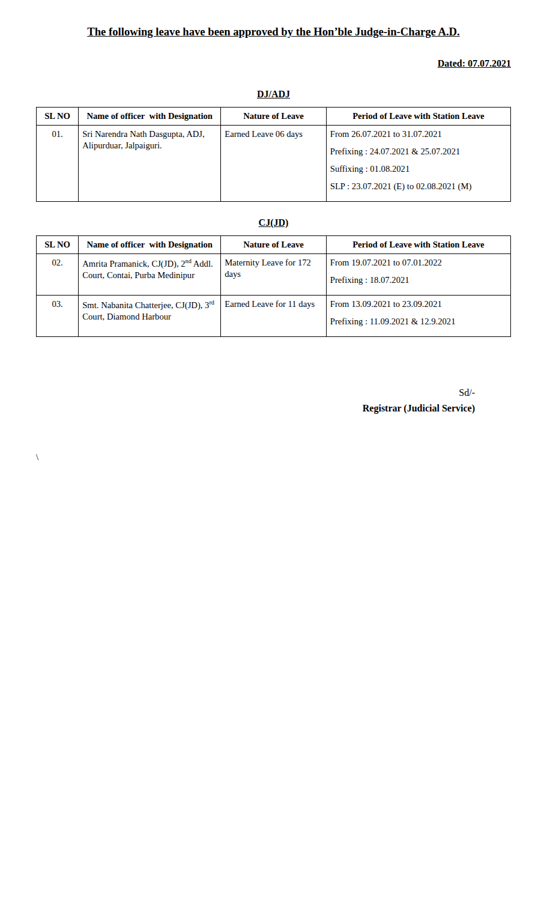The following leave have been approved by the Hon’ble Judge-in-Charge A.D.
Dated: 07.07.2021
DJ/ADJ
| SL NO | Name of officer with Designation | Nature of Leave | Period of Leave with Station Leave |
| --- | --- | --- | --- |
| 01. | Sri Narendra Nath Dasgupta, ADJ, Alipurduar, Jalpaiguri. | Earned Leave 06 days | From 26.07.2021 to 31.07.2021 Prefixing : 24.07.2021 & 25.07.2021 Suffixing : 01.08.2021 SLP : 23.07.2021 (E) to 02.08.2021 (M) |
CJ(JD)
| SL NO | Name of officer with Designation | Nature of Leave | Period of Leave with Station Leave |
| --- | --- | --- | --- |
| 02. | Amrita Pramanick, CJ(JD), 2 nd Addl. Court, Contai, Purba Medinipur | Maternity Leave for 172 days | From 19.07.2021 to 07.01.2022 Prefixing : 18.07.2021 |
| 03. | Smt. Nabanita Chatterjee, CJ(JD), 3 rd Court, Diamond Harbour | Earned Leave for 11 days | From 13.09.2021 to 23.09.2021 Prefixing : 11.09.2021 & 12.9.2021 |
Sd/-
Registrar (Judicial Service)
\